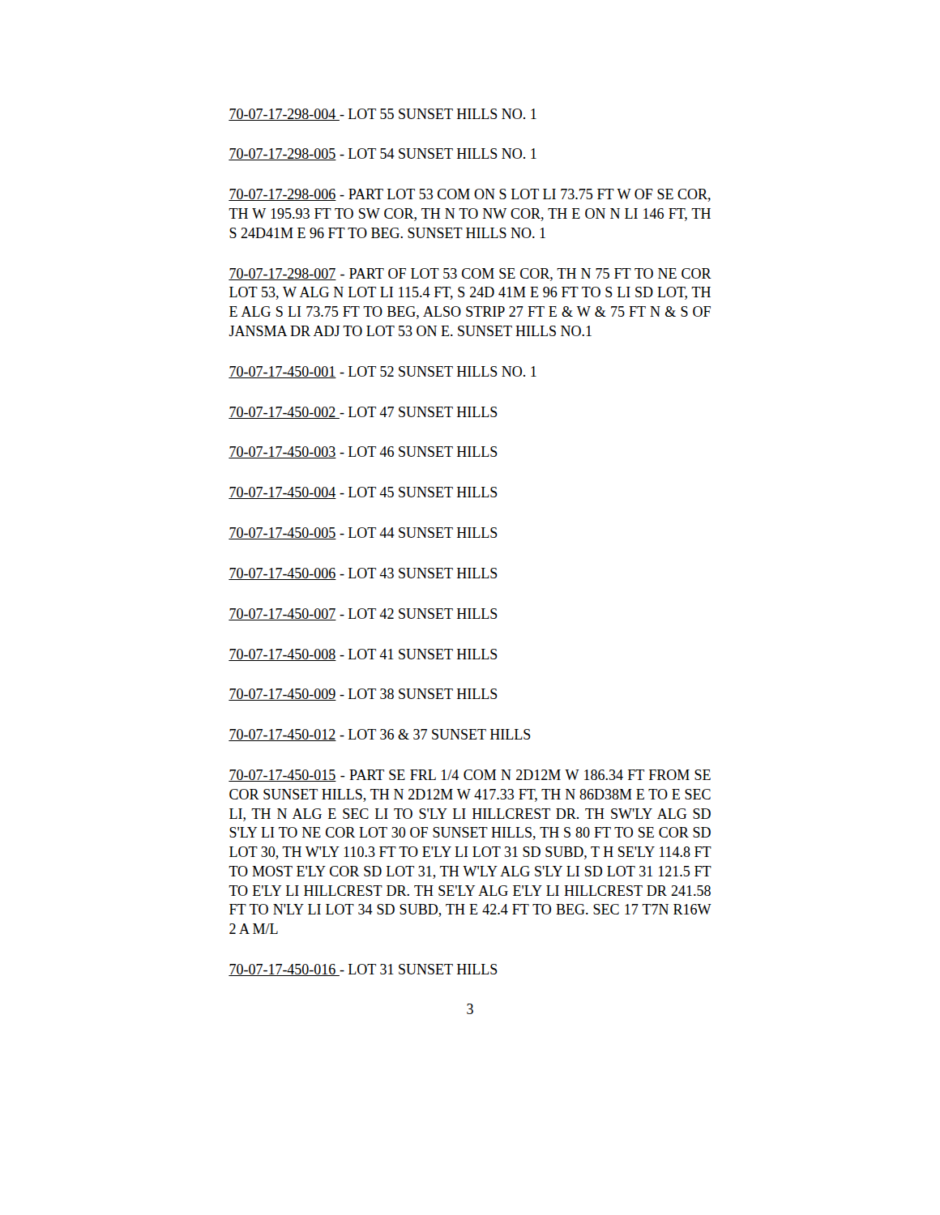70-07-17-298-004 - LOT 55 SUNSET HILLS NO. 1
70-07-17-298-005 - LOT 54 SUNSET HILLS NO. 1
70-07-17-298-006 - PART LOT 53 COM ON S LOT LI 73.75 FT W OF SE COR, TH W 195.93 FT TO SW COR, TH N TO NW COR, TH E ON N LI 146 FT, TH S 24D41M E 96 FT TO BEG. SUNSET HILLS NO. 1
70-07-17-298-007 - PART OF LOT 53 COM SE COR, TH N 75 FT TO NE COR LOT 53, W ALG N LOT LI 115.4 FT, S 24D 41M E 96 FT TO S LI SD LOT, TH E ALG S LI 73.75 FT TO BEG, ALSO STRIP 27 FT E & W & 75 FT N & S OF JANSMA DR ADJ TO LOT 53 ON E. SUNSET HILLS NO.1
70-07-17-450-001 - LOT 52 SUNSET HILLS NO. 1
70-07-17-450-002 - LOT 47 SUNSET HILLS
70-07-17-450-003 - LOT 46 SUNSET HILLS
70-07-17-450-004 - LOT 45 SUNSET HILLS
70-07-17-450-005 - LOT 44 SUNSET HILLS
70-07-17-450-006 - LOT 43 SUNSET HILLS
70-07-17-450-007 - LOT 42 SUNSET HILLS
70-07-17-450-008 - LOT 41 SUNSET HILLS
70-07-17-450-009 - LOT 38 SUNSET HILLS
70-07-17-450-012 - LOT 36 & 37 SUNSET HILLS
70-07-17-450-015 - PART SE FRL 1/4 COM N 2D12M W 186.34 FT FROM SE COR SUNSET HILLS, TH N 2D12M W 417.33 FT, TH N 86D38M E TO E SEC LI, TH N ALG E SEC LI TO S'LY LI HILLCREST DR. TH SW'LY ALG SD S'LY LI TO NE COR LOT 30 OF SUNSET HILLS, TH S 80 FT TO SE COR SD LOT 30, TH W'LY 110.3 FT TO E'LY LI LOT 31 SD SUBD, T H SE'LY 114.8 FT TO MOST E'LY COR SD LOT 31, TH W'LY ALG S'LY LI SD LOT 31 121.5 FT TO E'LY LI HILLCREST DR. TH SE'LY ALG E'LY LI HILLCREST DR 241.58 FT TO N'LY LI LOT 34 SD SUBD, TH E 42.4 FT TO BEG. SEC 17 T7N R16W 2 A M/L
70-07-17-450-016 - LOT 31 SUNSET HILLS
3